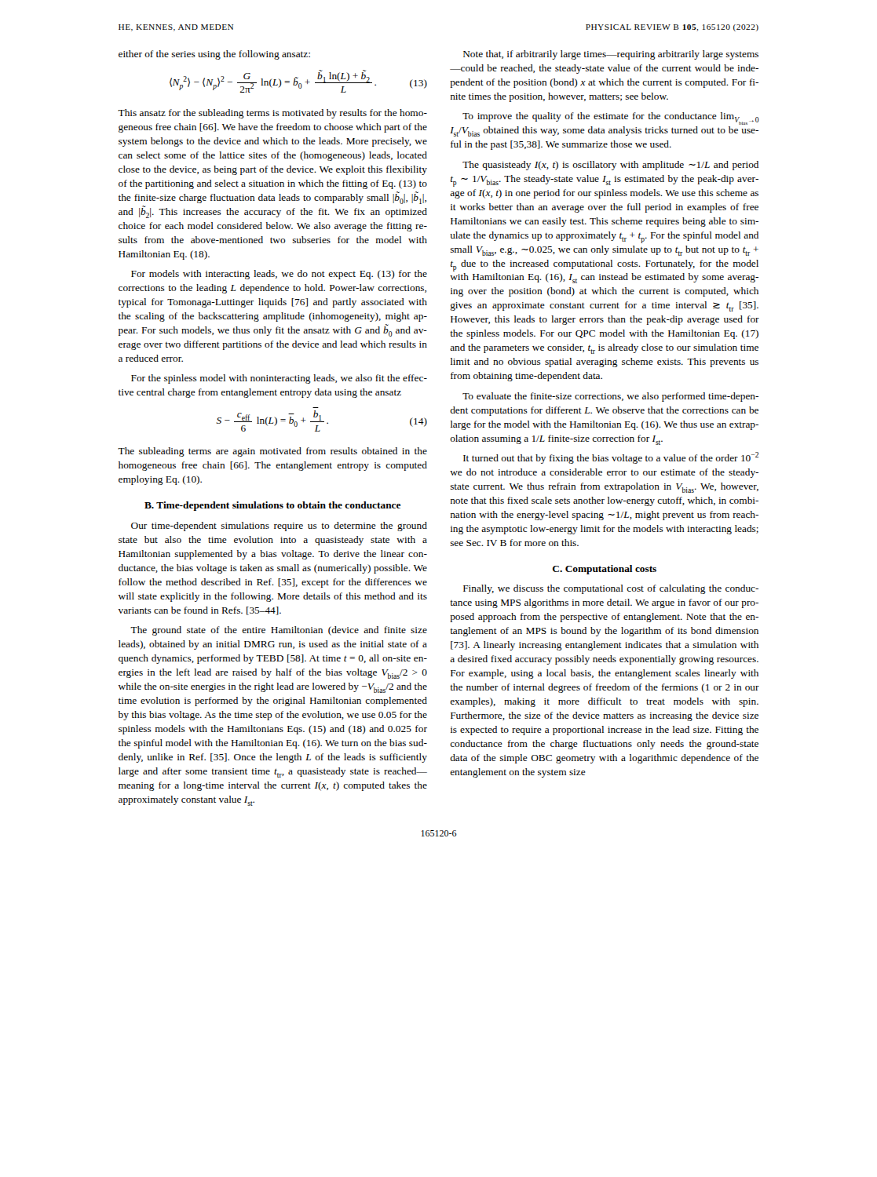He, Kennes, and Meden
Physical Review B 105, 165120 (2022)
either of the series using the following ansatz:
⟨Np2⟩ − ⟨Np⟩2 − G 2π2 ln(L) = b̃0 + b̃1 ln(L) + b̃2 L. (13)
This ansatz for the subleading terms is motivated by results for the homogeneous free chain [66]. We have the freedom to choose which part of the system belongs to the device and which to the leads. More precisely, we can select some of the lattice sites of the (homogeneous) leads, located close to the device, as being part of the device. We exploit this flexibility of the partitioning and select a situation in which the fitting of Eq. (13) to the finite-size charge fluctuation data leads to comparably small |b̃0|, |b̃1|, and |b̃2|. This increases the accuracy of the fit. We fix an optimized choice for each model considered below. We also average the fitting results from the above-mentioned two subseries for the model with Hamiltonian Eq. (18).
For models with interacting leads, we do not expect Eq. (13) for the corrections to the leading L dependence to hold. Power-law corrections, typical for Tomonaga-Luttinger liquids [76] and partly associated with the scaling of the backscattering amplitude (inhomogeneity), might appear. For such models, we thus only fit the ansatz with G and b̃0 and average over two different partitions of the device and lead which results in a reduced error.
For the spinless model with noninteracting leads, we also fit the effective central charge from entanglement entropy data using the ansatz
S − ceff 6 ln(L) = b0 + b1 L. (14)
The subleading terms are again motivated from results obtained in the homogeneous free chain [66]. The entanglement entropy is computed employing Eq. (10).
B. Time-dependent simulations to obtain the conductance
Our time-dependent simulations require us to determine the ground state but also the time evolution into a quasisteady state with a Hamiltonian supplemented by a bias voltage. To derive the linear conductance, the bias voltage is taken as small as (numerically) possible. We follow the method described in Ref. [35], except for the differences we will state explicitly in the following. More details of this method and its variants can be found in Refs. [35–44].
The ground state of the entire Hamiltonian (device and finite size leads), obtained by an initial DMRG run, is used as the initial state of a quench dynamics, performed by TEBD [58]. At time t = 0, all on-site energies in the left lead are raised by half of the bias voltage Vbias/2 > 0 while the on-site energies in the right lead are lowered by −Vbias/2 and the time evolution is performed by the original Hamiltonian complemented by this bias voltage. As the time step of the evolution, we use 0.05 for the spinless models with the Hamiltonians Eqs. (15) and (18) and 0.025 for the spinful model with the Hamiltonian Eq. (16). We turn on the bias suddenly, unlike in Ref. [35]. Once the length L of the leads is sufficiently large and after some transient time ttr, a quasisteady state is reached—meaning for a long-time interval the current I(x, t) computed takes the approximately constant value Ist.
Note that, if arbitrarily large times—requiring arbitrarily large systems—could be reached, the steady-state value of the current would be independent of the position (bond) x at which the current is computed. For finite times the position, however, matters; see below.
To improve the quality of the estimate for the conductance limVbias→0 Ist/Vbias obtained this way, some data analysis tricks turned out to be useful in the past [35,38]. We summarize those we used.
The quasisteady I(x, t) is oscillatory with amplitude ∼1/L and period tp ∼ 1/Vbias. The steady-state value Ist is estimated by the peak-dip average of I(x, t) in one period for our spinless models. We use this scheme as it works better than an average over the full period in examples of free Hamiltonians we can easily test. This scheme requires being able to simulate the dynamics up to approximately ttr + tp. For the spinful model and small Vbias, e.g., ∼0.025, we can only simulate up to ttr but not up to ttr + tp due to the increased computational costs. Fortunately, for the model with Hamiltonian Eq. (16), Ist can instead be estimated by some averaging over the position (bond) at which the current is computed, which gives an approximate constant current for a time interval ≳ ttr [35]. However, this leads to larger errors than the peak-dip average used for the spinless models. For our QPC model with the Hamiltonian Eq. (17) and the parameters we consider, ttr is already close to our simulation time limit and no obvious spatial averaging scheme exists. This prevents us from obtaining time-dependent data.
To evaluate the finite-size corrections, we also performed time-dependent computations for different L. We observe that the corrections can be large for the model with the Hamiltonian Eq. (16). We thus use an extrapolation assuming a 1/L finite-size correction for Ist.
It turned out that by fixing the bias voltage to a value of the order 10−2 we do not introduce a considerable error to our estimate of the steady-state current. We thus refrain from extrapolation in Vbias. We, however, note that this fixed scale sets another low-energy cutoff, which, in combination with the energy-level spacing ∼1/L, might prevent us from reaching the asymptotic low-energy limit for the models with interacting leads; see Sec. IV B for more on this.
C. Computational costs
Finally, we discuss the computational cost of calculating the conductance using MPS algorithms in more detail. We argue in favor of our proposed approach from the perspective of entanglement. Note that the entanglement of an MPS is bound by the logarithm of its bond dimension [73]. A linearly increasing entanglement indicates that a simulation with a desired fixed accuracy possibly needs exponentially growing resources. For example, using a local basis, the entanglement scales linearly with the number of internal degrees of freedom of the fermions (1 or 2 in our examples), making it more difficult to treat models with spin. Furthermore, the size of the device matters as increasing the device size is expected to require a proportional increase in the lead size. Fitting the conductance from the charge fluctuations only needs the ground-state data of the simple OBC geometry with a logarithmic dependence of the entanglement on the system size
165120-6